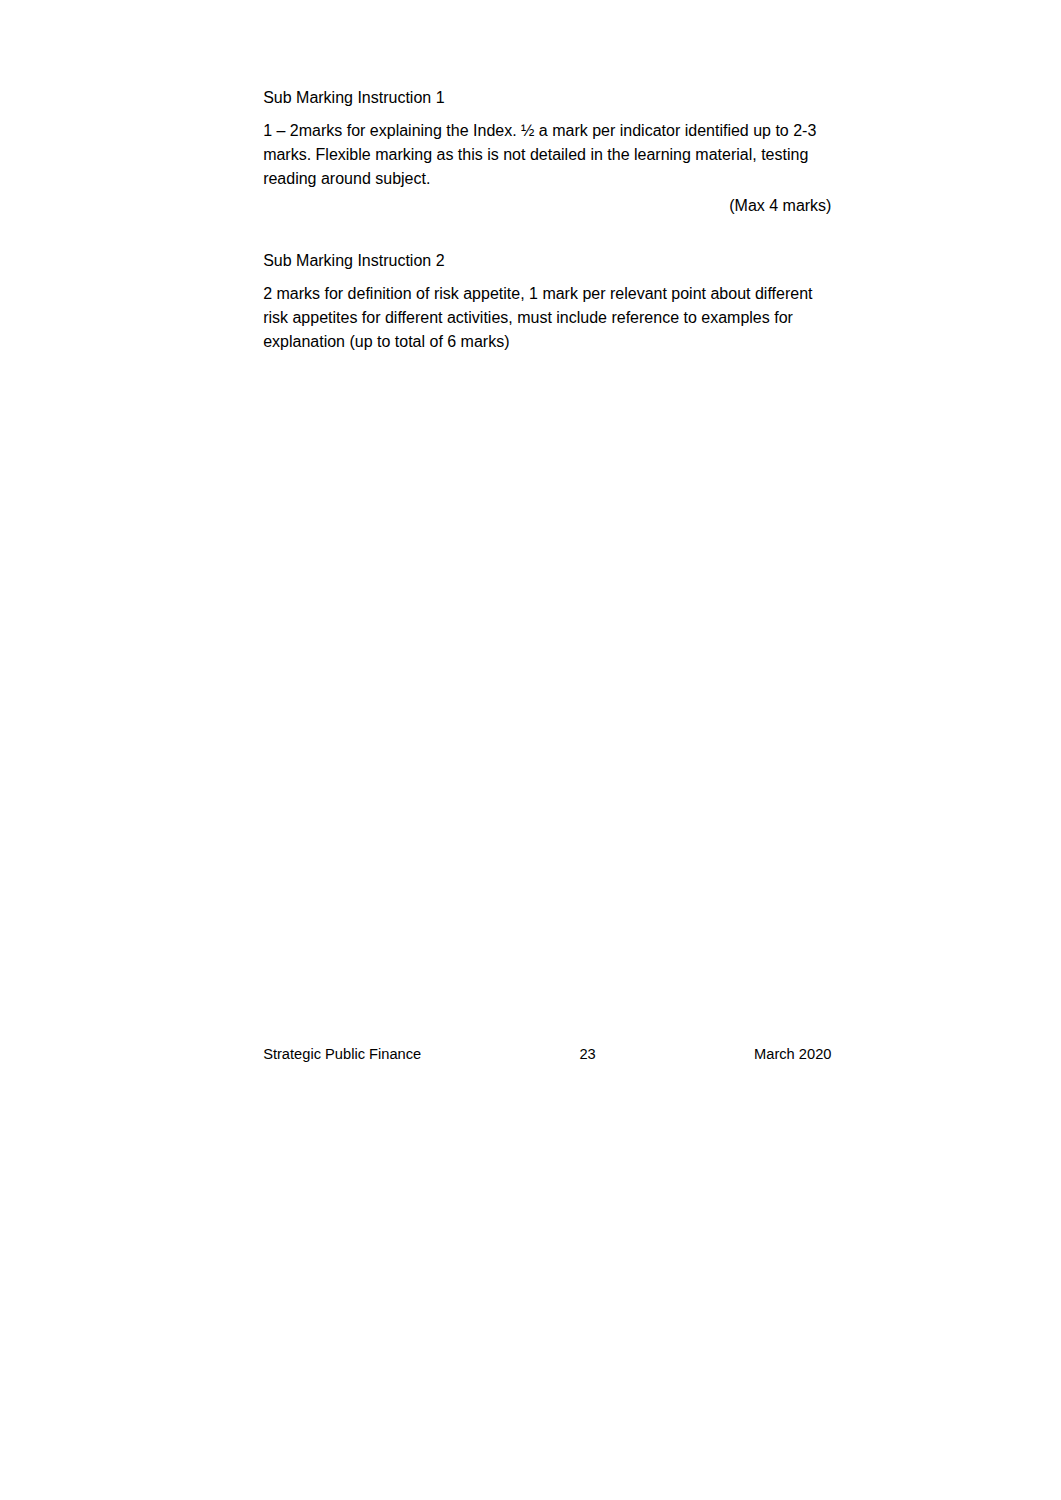Sub Marking Instruction 1
1 – 2marks for explaining the Index. ½ a mark per indicator identified up to 2-3 marks. Flexible marking as this is not detailed in the learning material, testing reading around subject.
(Max 4 marks)
Sub Marking Instruction 2
2 marks for definition of risk appetite, 1 mark per relevant point about different risk appetites for different activities, must include reference to examples for explanation (up to total of 6 marks)
Strategic Public Finance 23 March 2020